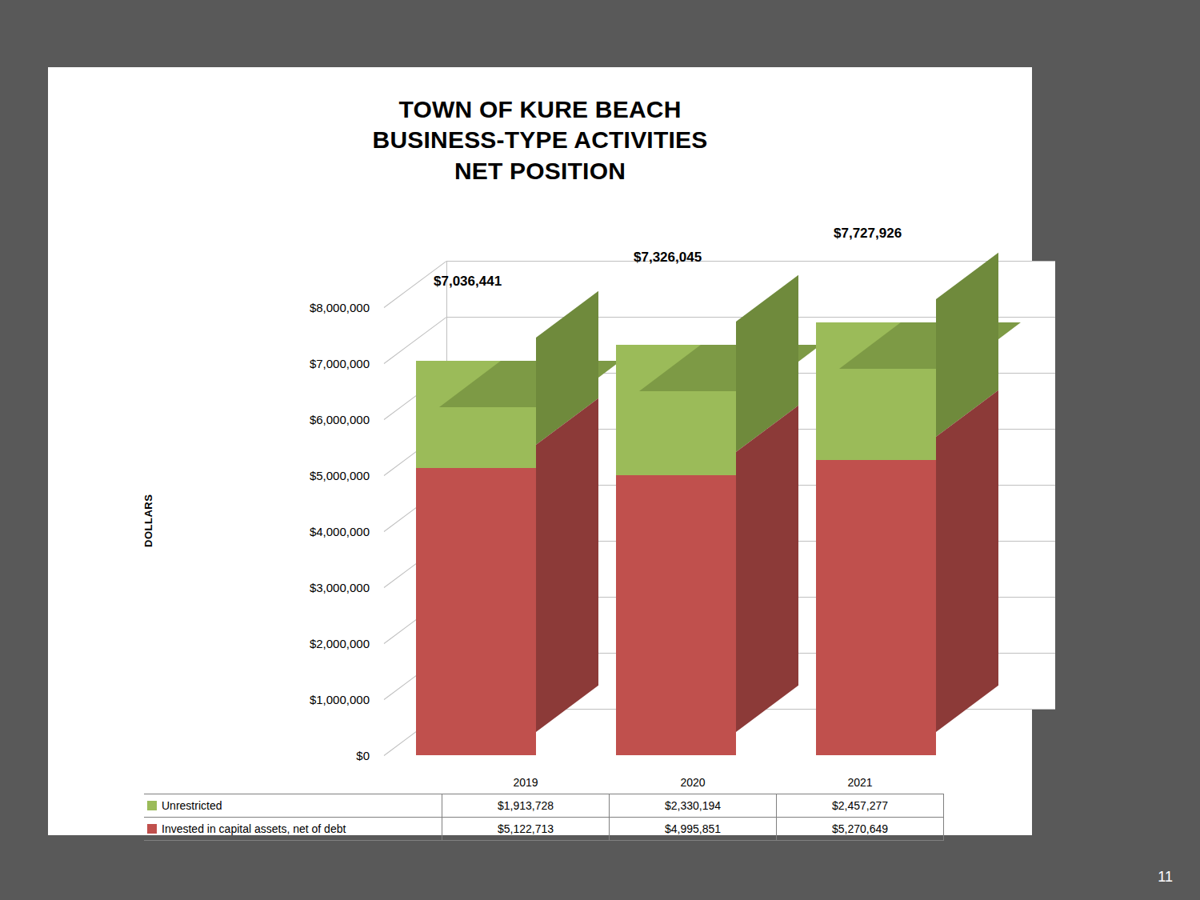TOWN OF KURE BEACH BUSINESS-TYPE ACTIVITIES NET POSITION
DOLLARS
$8,000,000
$7,000,000
$6,000,000
$5,000,000
$4,000,000
$3,000,000
$2,000,000
$1,000,000
$0
$7,036,441
$7,326,045
$7,727,926
| | 2019 | 2020 | 2021 |
| Unrestricted | $1,913,728 | $2,330,194 | $2,457,277 |
| Invested in capital assets, net of debt | $5,122,713 | $4,995,851 | $5,270,649 |
11